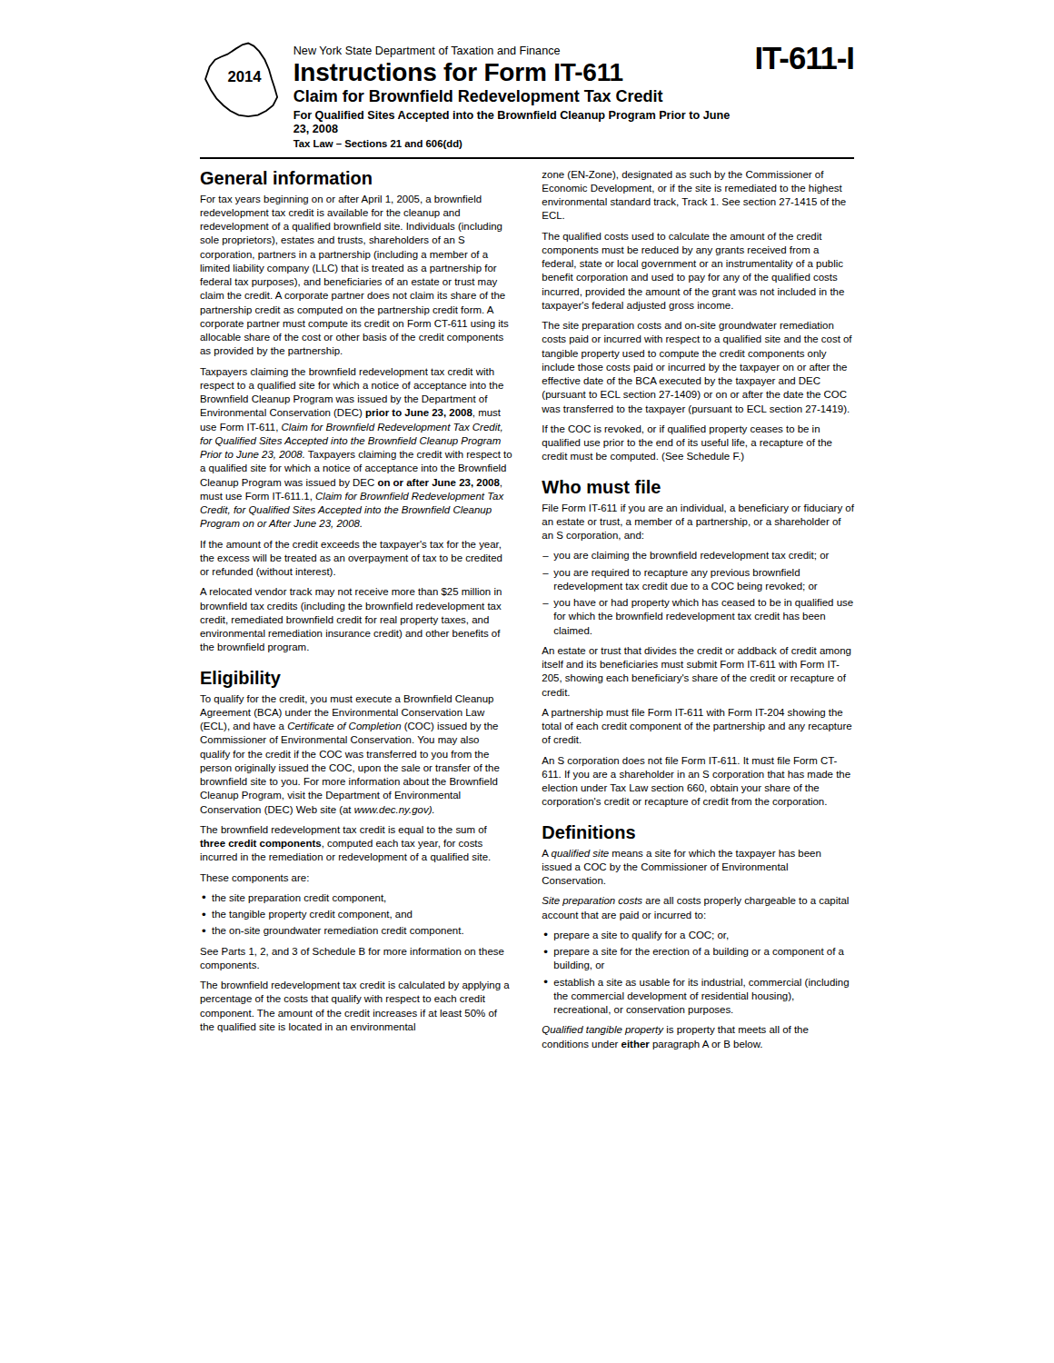2014
New York State Department of Taxation and Finance
Instructions for Form IT-611
Claim for Brownfield Redevelopment Tax Credit
For Qualified Sites Accepted into the Brownfield Cleanup Program Prior to June 23, 2008
Tax Law – Sections 21 and 606(dd)
IT-611-I
General information
For tax years beginning on or after April 1, 2005, a brownfield redevelopment tax credit is available for the cleanup and redevelopment of a qualified brownfield site. Individuals (including sole proprietors), estates and trusts, shareholders of an S corporation, partners in a partnership (including a member of a limited liability company (LLC) that is treated as a partnership for federal tax purposes), and beneficiaries of an estate or trust may claim the credit. A corporate partner does not claim its share of the partnership credit as computed on the partnership credit form. A corporate partner must compute its credit on Form CT-611 using its allocable share of the cost or other basis of the credit components as provided by the partnership.
Taxpayers claiming the brownfield redevelopment tax credit with respect to a qualified site for which a notice of acceptance into the Brownfield Cleanup Program was issued by the Department of Environmental Conservation (DEC) prior to June 23, 2008, must use Form IT-611, Claim for Brownfield Redevelopment Tax Credit, for Qualified Sites Accepted into the Brownfield Cleanup Program Prior to June 23, 2008. Taxpayers claiming the credit with respect to a qualified site for which a notice of acceptance into the Brownfield Cleanup Program was issued by DEC on or after June 23, 2008, must use Form IT-611.1, Claim for Brownfield Redevelopment Tax Credit, for Qualified Sites Accepted into the Brownfield Cleanup Program on or After June 23, 2008.
If the amount of the credit exceeds the taxpayer's tax for the year, the excess will be treated as an overpayment of tax to be credited or refunded (without interest).
A relocated vendor track may not receive more than $25 million in brownfield tax credits (including the brownfield redevelopment tax credit, remediated brownfield credit for real property taxes, and environmental remediation insurance credit) and other benefits of the brownfield program.
Eligibility
To qualify for the credit, you must execute a Brownfield Cleanup Agreement (BCA) under the Environmental Conservation Law (ECL), and have a Certificate of Completion (COC) issued by the Commissioner of Environmental Conservation. You may also qualify for the credit if the COC was transferred to you from the person originally issued the COC, upon the sale or transfer of the brownfield site to you. For more information about the Brownfield Cleanup Program, visit the Department of Environmental Conservation (DEC) Web site (at www.dec.ny.gov).
The brownfield redevelopment tax credit is equal to the sum of three credit components, computed each tax year, for costs incurred in the remediation or redevelopment of a qualified site.
These components are:
the site preparation credit component,
the tangible property credit component, and
the on-site groundwater remediation credit component.
See Parts 1, 2, and 3 of Schedule B for more information on these components.
The brownfield redevelopment tax credit is calculated by applying a percentage of the costs that qualify with respect to each credit component. The amount of the credit increases if at least 50% of the qualified site is located in an environmental
zone (EN-Zone), designated as such by the Commissioner of Economic Development, or if the site is remediated to the highest environmental standard track, Track 1. See section 27-1415 of the ECL.
The qualified costs used to calculate the amount of the credit components must be reduced by any grants received from a federal, state or local government or an instrumentality of a public benefit corporation and used to pay for any of the qualified costs incurred, provided the amount of the grant was not included in the taxpayer's federal adjusted gross income.
The site preparation costs and on-site groundwater remediation costs paid or incurred with respect to a qualified site and the cost of tangible property used to compute the credit components only include those costs paid or incurred by the taxpayer on or after the effective date of the BCA executed by the taxpayer and DEC (pursuant to ECL section 27-1409) or on or after the date the COC was transferred to the taxpayer (pursuant to ECL section 27-1419).
If the COC is revoked, or if qualified property ceases to be in qualified use prior to the end of its useful life, a recapture of the credit must be computed. (See Schedule F.)
Who must file
File Form IT-611 if you are an individual, a beneficiary or fiduciary of an estate or trust, a member of a partnership, or a shareholder of an S corporation, and:
you are claiming the brownfield redevelopment tax credit; or
you are required to recapture any previous brownfield redevelopment tax credit due to a COC being revoked; or
you have or had property which has ceased to be in qualified use for which the brownfield redevelopment tax credit has been claimed.
An estate or trust that divides the credit or addback of credit among itself and its beneficiaries must submit Form IT-611 with Form IT-205, showing each beneficiary's share of the credit or recapture of credit.
A partnership must file Form IT-611 with Form IT-204 showing the total of each credit component of the partnership and any recapture of credit.
An S corporation does not file Form IT-611. It must file Form CT-611. If you are a shareholder in an S corporation that has made the election under Tax Law section 660, obtain your share of the corporation's credit or recapture of credit from the corporation.
Definitions
A qualified site means a site for which the taxpayer has been issued a COC by the Commissioner of Environmental Conservation.
Site preparation costs are all costs properly chargeable to a capital account that are paid or incurred to:
prepare a site to qualify for a COC; or,
prepare a site for the erection of a building or a component of a building, or
establish a site as usable for its industrial, commercial (including the commercial development of residential housing), recreational, or conservation purposes.
Qualified tangible property is property that meets all of the conditions under either paragraph A or B below.